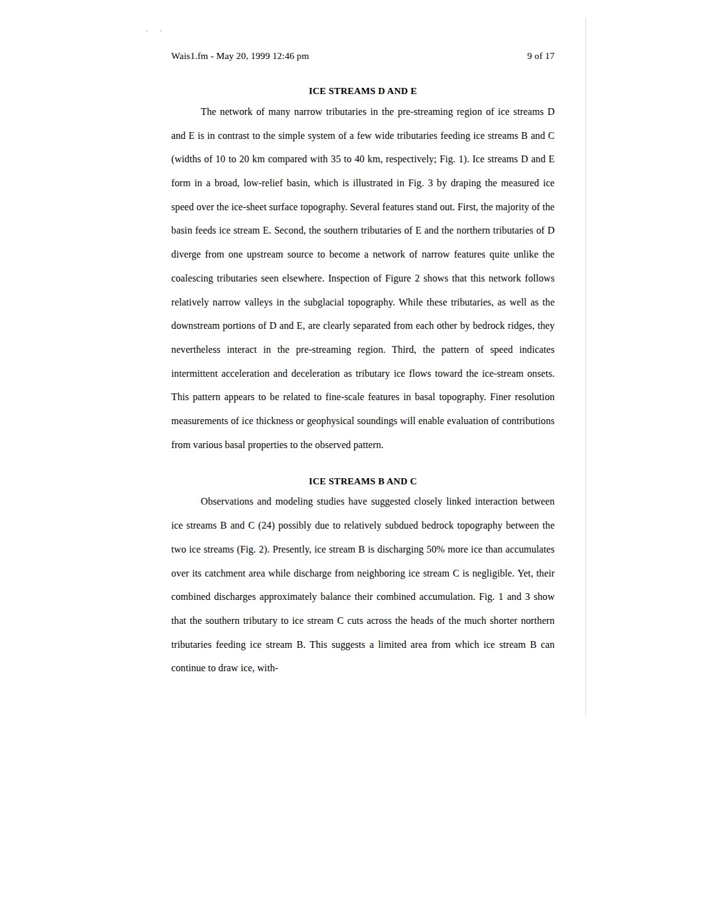.
.
Wais1.fm - May 20, 1999 12:46 pm 9 of 17
ICE STREAMS D AND E
The network of many narrow tributaries in the pre-streaming region of ice streams D and E is in contrast to the simple system of a few wide tributaries feeding ice streams B and C (widths of 10 to 20 km compared with 35 to 40 km, respectively; Fig. 1). Ice streams D and E form in a broad, low-relief basin, which is illustrated in Fig. 3 by draping the measured ice speed over the ice-sheet surface topography. Several features stand out. First, the majority of the basin feeds ice stream E. Second, the southern tributaries of E and the northern tributaries of D diverge from one upstream source to become a network of narrow features quite unlike the coalescing tributaries seen elsewhere. Inspection of Figure 2 shows that this network follows relatively narrow valleys in the subglacial topography. While these tributaries, as well as the downstream portions of D and E, are clearly separated from each other by bedrock ridges, they nevertheless interact in the pre-streaming region. Third, the pattern of speed indicates intermittent acceleration and deceleration as tributary ice flows toward the ice-stream onsets. This pattern appears to be related to fine-scale features in basal topography. Finer resolution measurements of ice thickness or geophysical soundings will enable evaluation of contributions from various basal properties to the observed pattern.
ICE STREAMS B AND C
Observations and modeling studies have suggested closely linked interaction between ice streams B and C (24) possibly due to relatively subdued bedrock topography between the two ice streams (Fig. 2). Presently, ice stream B is discharging 50% more ice than accumulates over its catchment area while discharge from neighboring ice stream C is negligible. Yet, their combined discharges approximately balance their combined accumulation. Fig. 1 and 3 show that the southern tributary to ice stream C cuts across the heads of the much shorter northern tributaries feeding ice stream B. This suggests a limited area from which ice stream B can continue to draw ice, with-